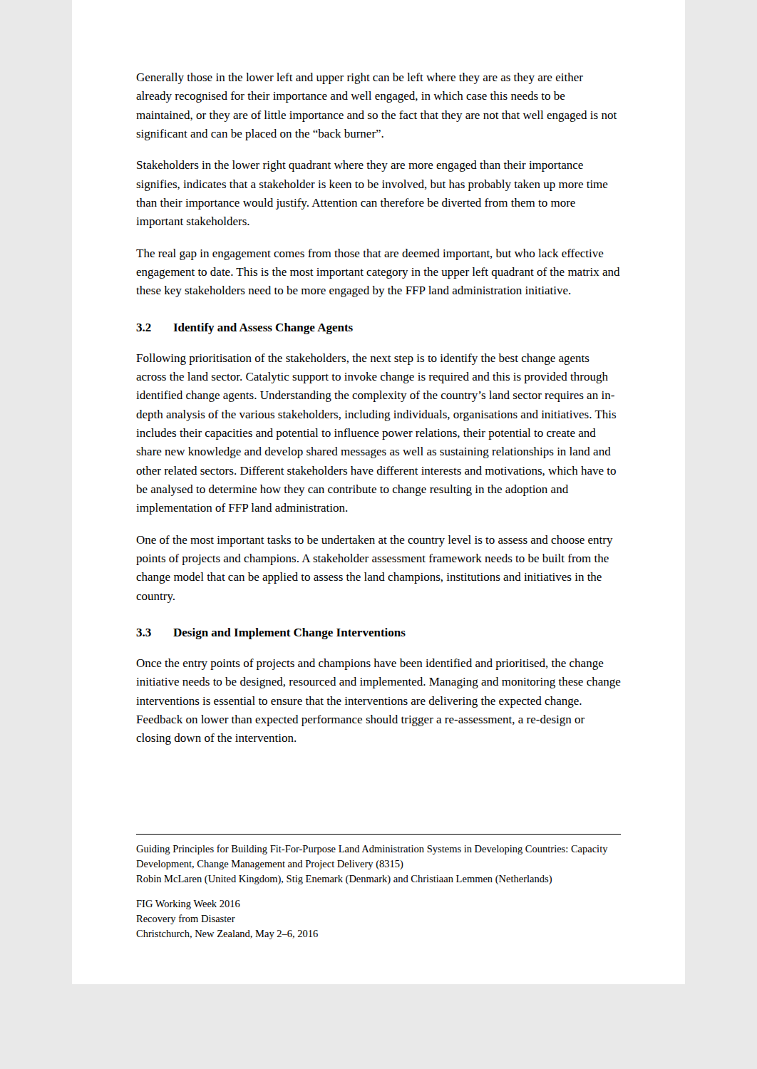Generally those in the lower left and upper right can be left where they are as they are either already recognised for their importance and well engaged, in which case this needs to be maintained, or they are of little importance and so the fact that they are not that well engaged is not significant and can be placed on the “back burner”.
Stakeholders in the lower right quadrant where they are more engaged than their importance signifies, indicates that a stakeholder is keen to be involved, but has probably taken up more time than their importance would justify. Attention can therefore be diverted from them to more important stakeholders.
The real gap in engagement comes from those that are deemed important, but who lack effective engagement to date. This is the most important category in the upper left quadrant of the matrix and these key stakeholders need to be more engaged by the FFP land administration initiative.
3.2 Identify and Assess Change Agents
Following prioritisation of the stakeholders, the next step is to identify the best change agents across the land sector. Catalytic support to invoke change is required and this is provided through identified change agents. Understanding the complexity of the country’s land sector requires an in-depth analysis of the various stakeholders, including individuals, organisations and initiatives. This includes their capacities and potential to influence power relations, their potential to create and share new knowledge and develop shared messages as well as sustaining relationships in land and other related sectors. Different stakeholders have different interests and motivations, which have to be analysed to determine how they can contribute to change resulting in the adoption and implementation of FFP land administration.
One of the most important tasks to be undertaken at the country level is to assess and choose entry points of projects and champions. A stakeholder assessment framework needs to be built from the change model that can be applied to assess the land champions, institutions and initiatives in the country.
3.3 Design and Implement Change Interventions
Once the entry points of projects and champions have been identified and prioritised, the change initiative needs to be designed, resourced and implemented. Managing and monitoring these change interventions is essential to ensure that the interventions are delivering the expected change. Feedback on lower than expected performance should trigger a re-assessment, a re-design or closing down of the intervention.
Guiding Principles for Building Fit-For-Purpose Land Administration Systems in Developing Countries: Capacity Development, Change Management and Project Delivery (8315)
Robin McLaren (United Kingdom), Stig Enemark (Denmark) and Christiaan Lemmen (Netherlands)
FIG Working Week 2016
Recovery from Disaster
Christchurch, New Zealand, May 2–6, 2016